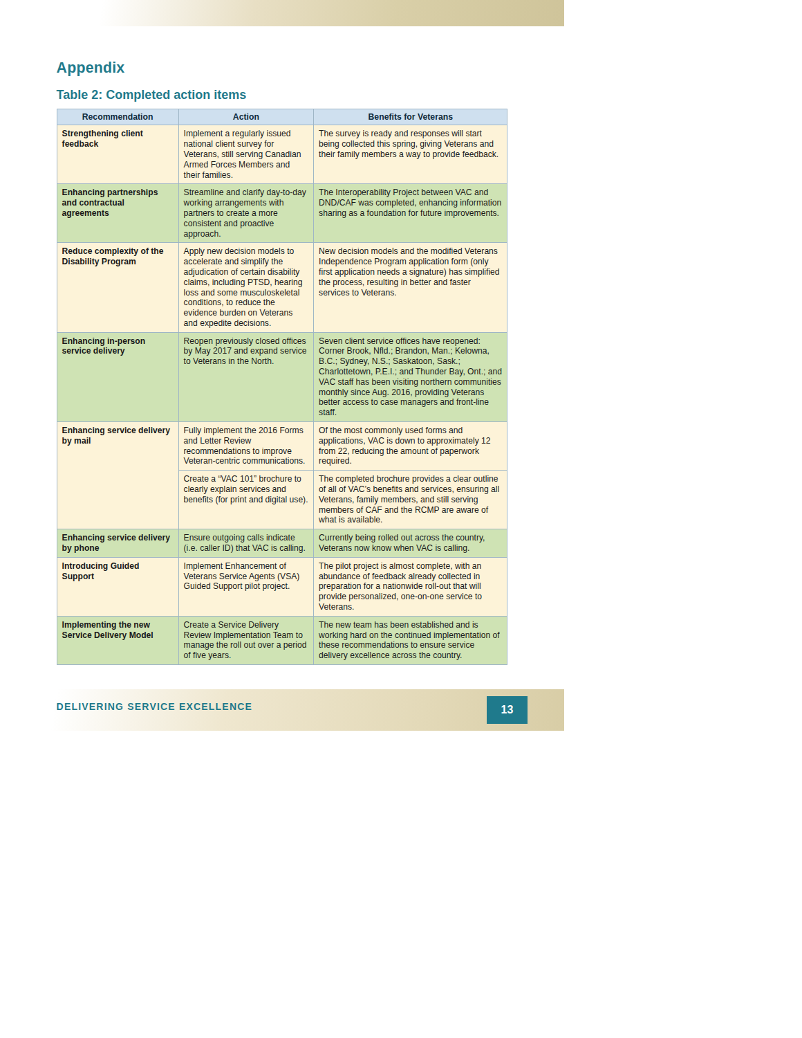Appendix
Table 2: Completed action items
| Recommendation | Action | Benefits for Veterans |
| --- | --- | --- |
| Strengthening client feedback | Implement a regularly issued national client survey for Veterans, still serving Canadian Armed Forces Members and their families. | The survey is ready and responses will start being collected this spring, giving Veterans and their family members a way to provide feedback. |
| Enhancing partnerships and contractual agreements | Streamline and clarify day-to-day working arrangements with partners to create a more consistent and proactive approach. | The Interoperability Project between VAC and DND/CAF was completed, enhancing information sharing as a foundation for future improvements. |
| Reduce complexity of the Disability Program | Apply new decision models to accelerate and simplify the adjudication of certain disability claims, including PTSD, hearing loss and some musculoskeletal conditions, to reduce the evidence burden on Veterans and expedite decisions. | New decision models and the modified Veterans Independence Program application form (only first application needs a signature) has simplified the process, resulting in better and faster services to Veterans. |
| Enhancing in-person service delivery | Reopen previously closed offices by May 2017 and expand service to Veterans in the North. | Seven client service offices have reopened: Corner Brook, Nfld.; Brandon, Man.; Kelowna, B.C.; Sydney, N.S.; Saskatoon, Sask.; Charlottetown, P.E.I.; and Thunder Bay, Ont.; and VAC staff has been visiting northern communities monthly since Aug. 2016, providing Veterans better access to case managers and front-line staff. |
| Enhancing service delivery by mail | Fully implement the 2016 Forms and Letter Review recommendations to improve Veteran-centric communications. | Of the most commonly used forms and applications, VAC is down to approximately 12 from 22, reducing the amount of paperwork required. |
| Create a “VAC 101” brochure to clearly explain services and benefits (for print and digital use). | The completed brochure provides a clear outline of all of VAC’s benefits and services, ensuring all Veterans, family members, and still serving members of CAF and the RCMP are aware of what is available. |
| Enhancing service delivery by phone | Ensure outgoing calls indicate (i.e. caller ID) that VAC is calling. | Currently being rolled out across the country, Veterans now know when VAC is calling. |
| Introducing Guided Support | Implement Enhancement of Veterans Service Agents (VSA) Guided Support pilot project. | The pilot project is almost complete, with an abundance of feedback already collected in preparation for a nationwide roll-out that will provide personalized, one-on-one service to Veterans. |
| Implementing the new Service Delivery Model | Create a Service Delivery Review Implementation Team to manage the roll out over a period of five years. | The new team has been established and is working hard on the continued implementation of these recommendations to ensure service delivery excellence across the country. |
DELIVERING SERVICE EXCELLENCE
13